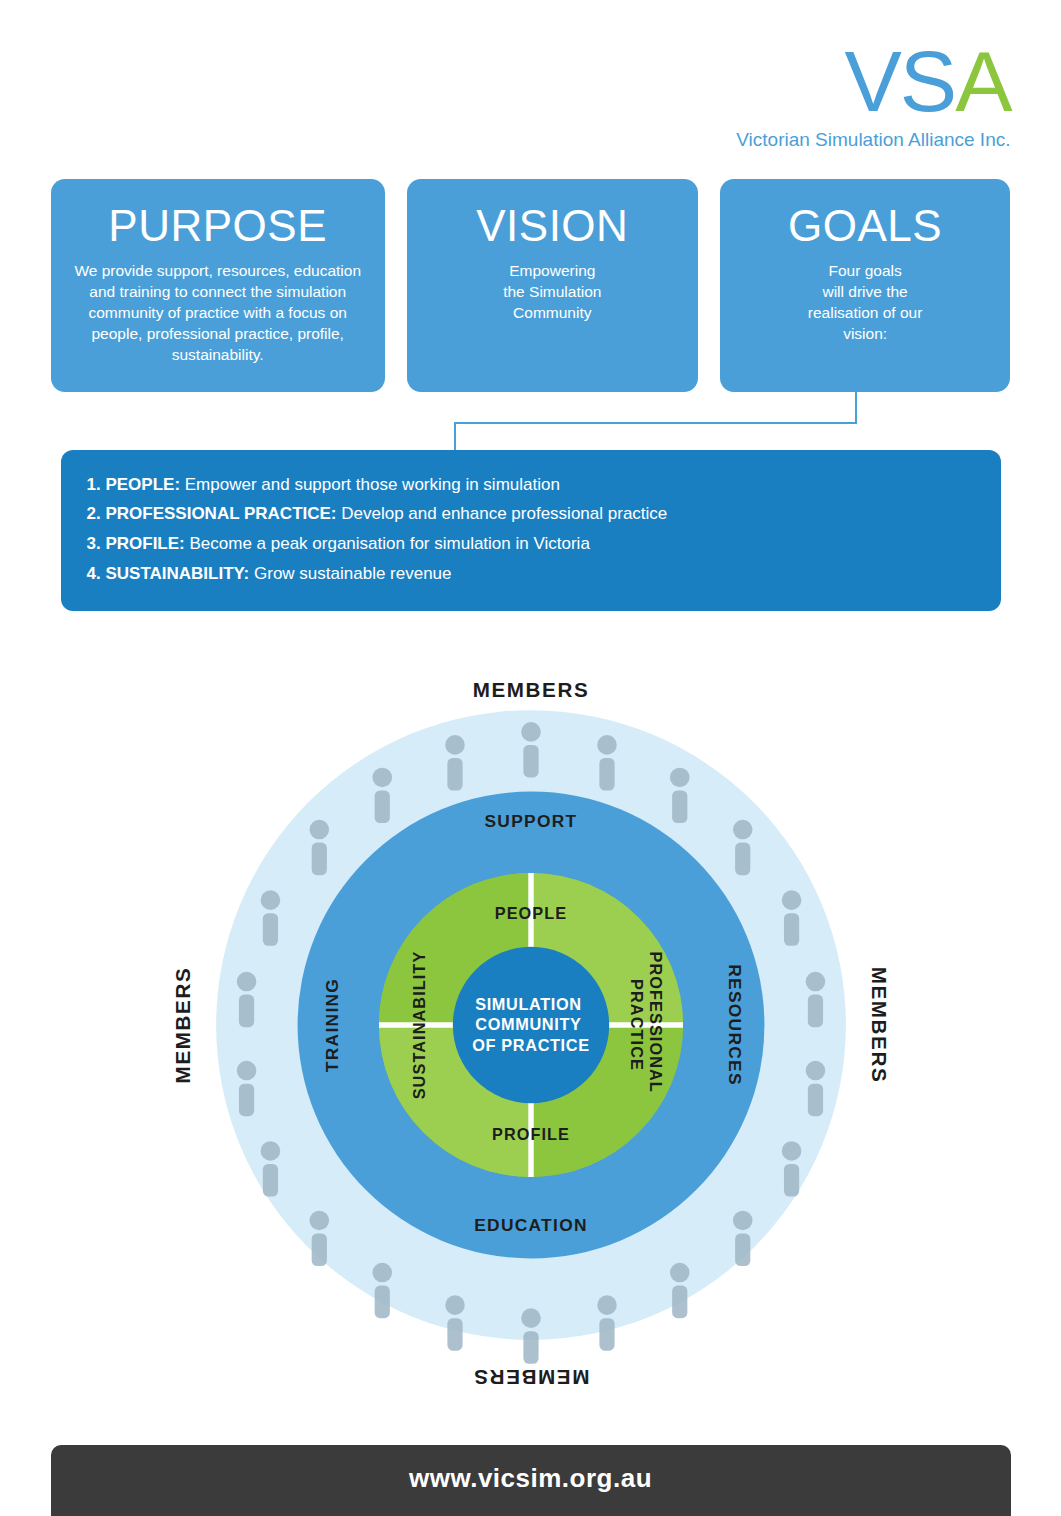VSA
Victorian Simulation Alliance Inc.
PURPOSE
We provide support, resources, education and training to connect the simulation community of practice with a focus on people, professional practice, profile, sustainability.
VISION
Empowering
the Simulation
Community
GOALS
Four goals
will drive the
realisation of our
vision:
People: Empower and support those working in simulation
Professional Practice: Develop and enhance professional practice
Profile: Become a peak organisation for simulation in Victoria
Sustainability: Grow sustainable revenue
Victorian Simulation Alliance concentric model Outer ring labelled Members on all four sides. Middle ring labelled Support at top, Resources at right, Education at bottom and Training at left. Inner ring divided into People, Professional Practice, Profile and Sustainability. Centre circle reads Simulation Community of Practice. MEMBERS MEMBERS MEMBERS MEMBERS MEMBERS SUPPORT EDUCATION TRAINING RESOURCES PEOPLE PROFILE SUSTAINABILITY PROFESSIONAL PRACTICE SIMULATION COMMUNITY OF PRACTICE
www.vicsim.org.au